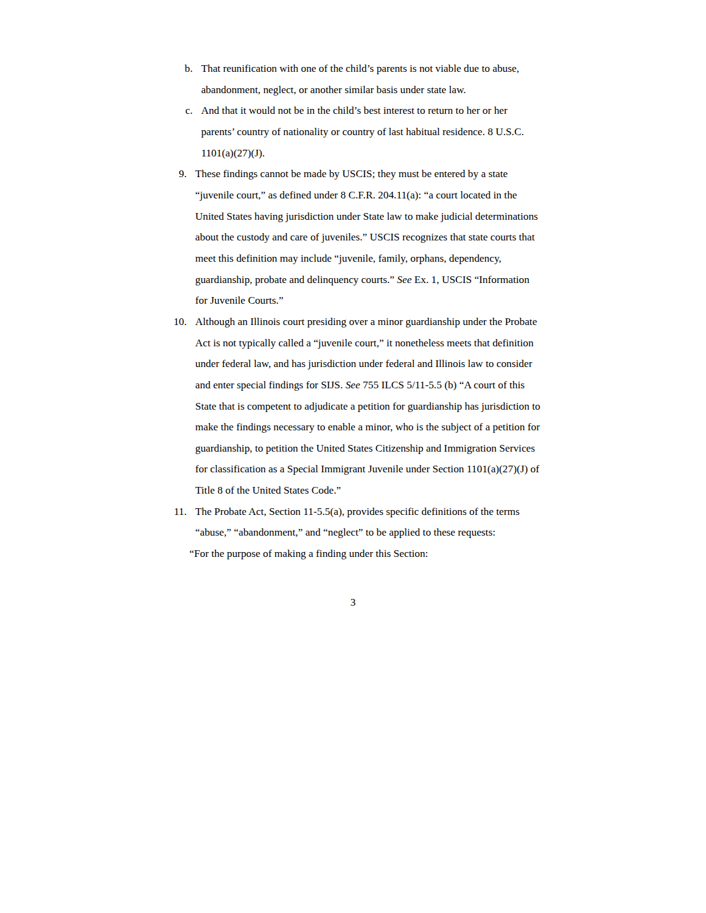That reunification with one of the child’s parents is not viable due to abuse, abandonment, neglect, or another similar basis under state law.
And that it would not be in the child’s best interest to return to her or her parents’ country of nationality or country of last habitual residence. 8 U.S.C. 1101(a)(27)(J).
These findings cannot be made by USCIS; they must be entered by a state “juvenile court,” as defined under 8 C.F.R. 204.11(a): “a court located in the United States having jurisdiction under State law to make judicial determinations about the custody and care of juveniles.” USCIS recognizes that state courts that meet this definition may include “juvenile, family, orphans, dependency, guardianship, probate and delinquency courts.” See Ex. 1, USCIS “Information for Juvenile Courts.”
Although an Illinois court presiding over a minor guardianship under the Probate Act is not typically called a “juvenile court,” it nonetheless meets that definition under federal law, and has jurisdiction under federal and Illinois law to consider and enter special findings for SIJS. See 755 ILCS 5/11-5.5 (b) “A court of this State that is competent to adjudicate a petition for guardianship has jurisdiction to make the findings necessary to enable a minor, who is the subject of a petition for guardianship, to petition the United States Citizenship and Immigration Services for classification as a Special Immigrant Juvenile under Section 1101(a)(27)(J) of Title 8 of the United States Code.”
The Probate Act, Section 11-5.5(a), provides specific definitions of the terms “abuse,” “abandonment,” and “neglect” to be applied to these requests:
“For the purpose of making a finding under this Section:
3